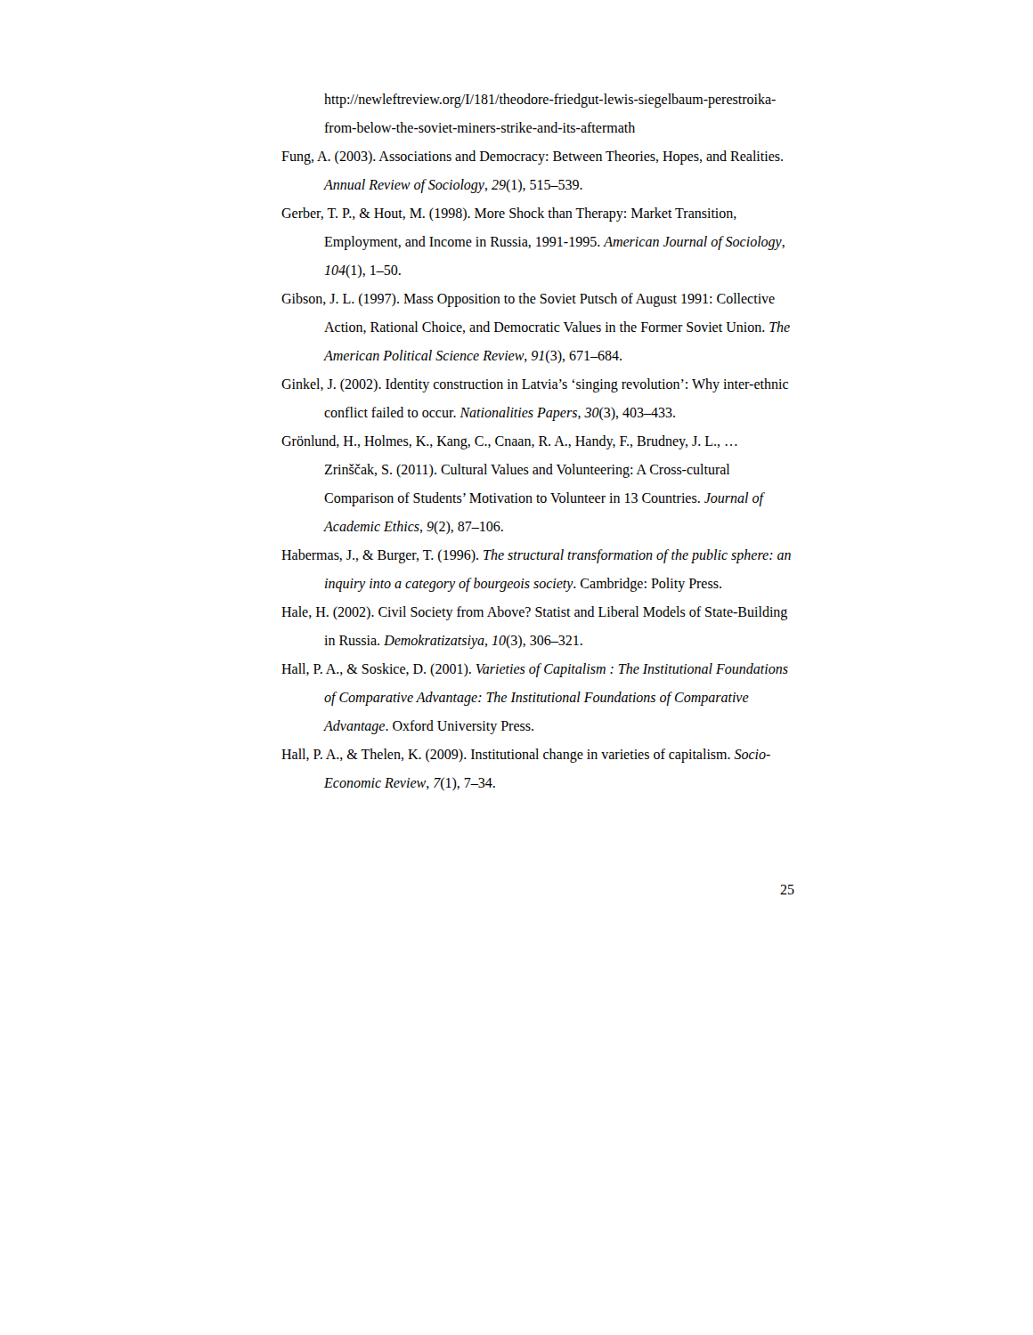http://newleftreview.org/I/181/theodore-friedgut-lewis-siegelbaum-perestroika-from-below-the-soviet-miners-strike-and-its-aftermath
Fung, A. (2003). Associations and Democracy: Between Theories, Hopes, and Realities. Annual Review of Sociology, 29(1), 515–539.
Gerber, T. P., & Hout, M. (1998). More Shock than Therapy: Market Transition, Employment, and Income in Russia, 1991‑1995. American Journal of Sociology, 104(1), 1–50.
Gibson, J. L. (1997). Mass Opposition to the Soviet Putsch of August 1991: Collective Action, Rational Choice, and Democratic Values in the Former Soviet Union. The American Political Science Review, 91(3), 671–684.
Ginkel, J. (2002). Identity construction in Latvia’s ‘singing revolution’: Why inter-ethnic conflict failed to occur. Nationalities Papers, 30(3), 403–433.
Grönlund, H., Holmes, K., Kang, C., Cnaan, R. A., Handy, F., Brudney, J. L., … Zrinščak, S. (2011). Cultural Values and Volunteering: A Cross-cultural Comparison of Students’ Motivation to Volunteer in 13 Countries. Journal of Academic Ethics, 9(2), 87–106.
Habermas, J., & Burger, T. (1996). The structural transformation of the public sphere: an inquiry into a category of bourgeois society. Cambridge: Polity Press.
Hale, H. (2002). Civil Society from Above? Statist and Liberal Models of State-Building in Russia. Demokratizatsiya, 10(3), 306–321.
Hall, P. A., & Soskice, D. (2001). Varieties of Capitalism : The Institutional Foundations of Comparative Advantage: The Institutional Foundations of Comparative Advantage. Oxford University Press.
Hall, P. A., & Thelen, K. (2009). Institutional change in varieties of capitalism. Socio-Economic Review, 7(1), 7–34.
25